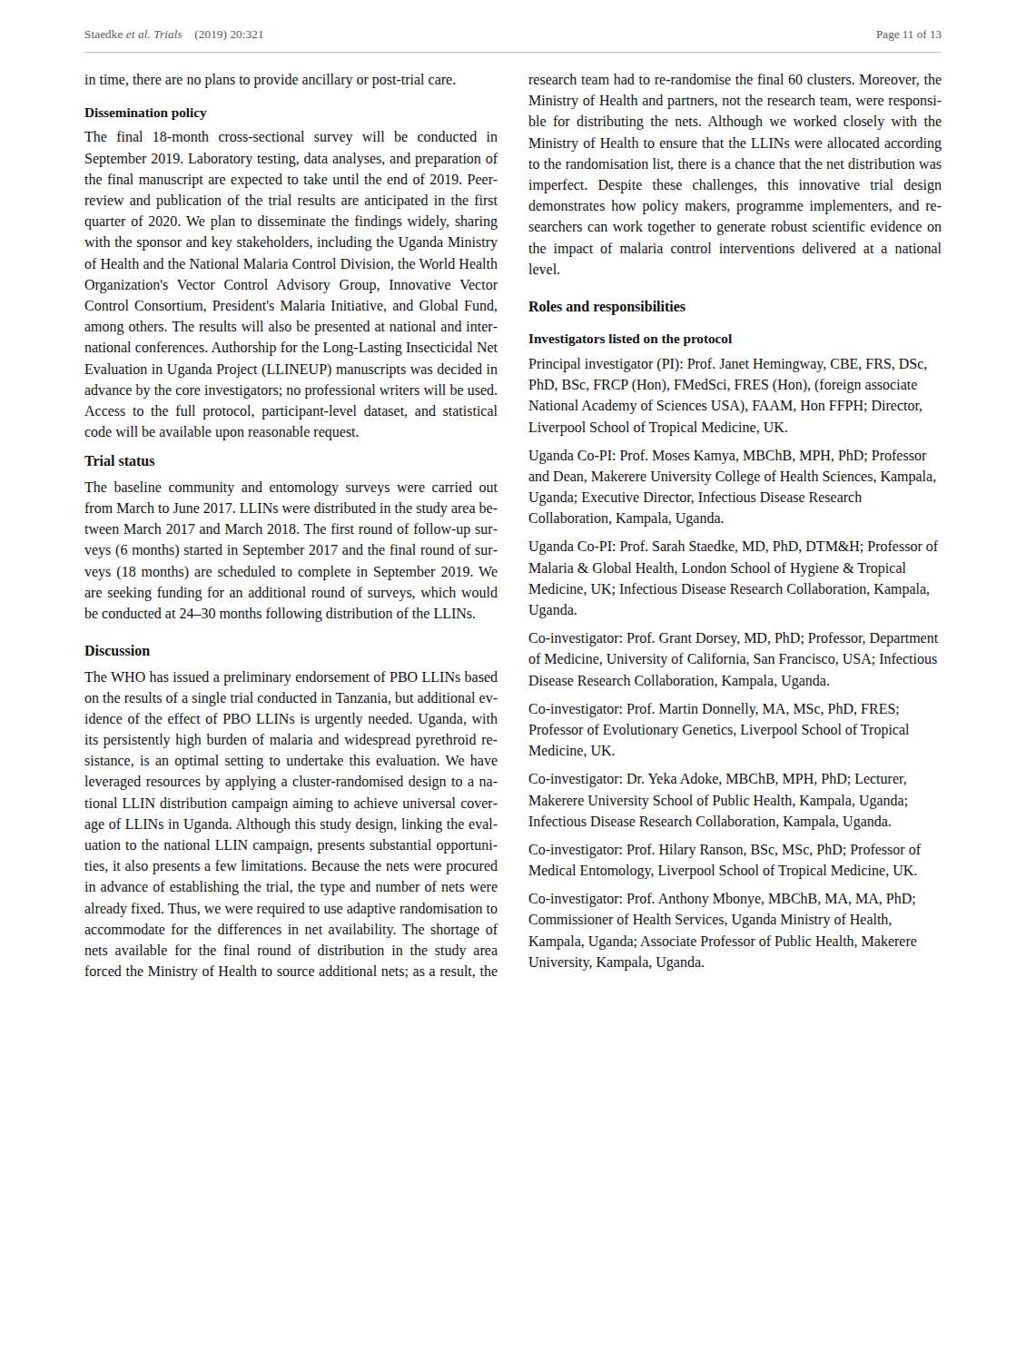Staedke et al. Trials (2019) 20:321
Page 11 of 13
in time, there are no plans to provide ancillary or post-trial care.
Dissemination policy
The final 18-month cross-sectional survey will be conducted in September 2019. Laboratory testing, data analyses, and preparation of the final manuscript are expected to take until the end of 2019. Peer-review and publication of the trial results are anticipated in the first quarter of 2020. We plan to disseminate the findings widely, sharing with the sponsor and key stakeholders, including the Uganda Ministry of Health and the National Malaria Control Division, the World Health Organization's Vector Control Advisory Group, Innovative Vector Control Consortium, President's Malaria Initiative, and Global Fund, among others. The results will also be presented at national and international conferences. Authorship for the Long-Lasting Insecticidal Net Evaluation in Uganda Project (LLINEUP) manuscripts was decided in advance by the core investigators; no professional writers will be used. Access to the full protocol, participant-level dataset, and statistical code will be available upon reasonable request.
Trial status
The baseline community and entomology surveys were carried out from March to June 2017. LLINs were distributed in the study area between March 2017 and March 2018. The first round of follow-up surveys (6 months) started in September 2017 and the final round of surveys (18 months) are scheduled to complete in September 2019. We are seeking funding for an additional round of surveys, which would be conducted at 24–30 months following distribution of the LLINs.
Discussion
The WHO has issued a preliminary endorsement of PBO LLINs based on the results of a single trial conducted in Tanzania, but additional evidence of the effect of PBO LLINs is urgently needed. Uganda, with its persistently high burden of malaria and widespread pyrethroid resistance, is an optimal setting to undertake this evaluation. We have leveraged resources by applying a cluster-randomised design to a national LLIN distribution campaign aiming to achieve universal coverage of LLINs in Uganda. Although this study design, linking the evaluation to the national LLIN campaign, presents substantial opportunities, it also presents a few limitations. Because the nets were procured in advance of establishing the trial, the type and number of nets were already fixed. Thus, we were required to use adaptive randomisation to accommodate for the differences in net availability. The shortage of nets available for the final round of distribution in the study area forced the Ministry of Health to source additional nets; as a result, the research team had to re-randomise the final 60 clusters. Moreover, the Ministry of Health and partners, not the research team, were responsible for distributing the nets. Although we worked closely with the Ministry of Health to ensure that the LLINs were allocated according to the randomisation list, there is a chance that the net distribution was imperfect. Despite these challenges, this innovative trial design demonstrates how policy makers, programme implementers, and researchers can work together to generate robust scientific evidence on the impact of malaria control interventions delivered at a national level.
Roles and responsibilities
Investigators listed on the protocol
Principal investigator (PI): Prof. Janet Hemingway, CBE, FRS, DSc, PhD, BSc, FRCP (Hon), FMedSci, FRES (Hon), (foreign associate National Academy of Sciences USA), FAAM, Hon FFPH; Director, Liverpool School of Tropical Medicine, UK.
Uganda Co-PI: Prof. Moses Kamya, MBChB, MPH, PhD; Professor and Dean, Makerere University College of Health Sciences, Kampala, Uganda; Executive Director, Infectious Disease Research Collaboration, Kampala, Uganda.
Uganda Co-PI: Prof. Sarah Staedke, MD, PhD, DTM&H; Professor of Malaria & Global Health, London School of Hygiene & Tropical Medicine, UK; Infectious Disease Research Collaboration, Kampala, Uganda.
Co-investigator: Prof. Grant Dorsey, MD, PhD; Professor, Department of Medicine, University of California, San Francisco, USA; Infectious Disease Research Collaboration, Kampala, Uganda.
Co-investigator: Prof. Martin Donnelly, MA, MSc, PhD, FRES; Professor of Evolutionary Genetics, Liverpool School of Tropical Medicine, UK.
Co-investigator: Dr. Yeka Adoke, MBChB, MPH, PhD; Lecturer, Makerere University School of Public Health, Kampala, Uganda; Infectious Disease Research Collaboration, Kampala, Uganda.
Co-investigator: Prof. Hilary Ranson, BSc, MSc, PhD; Professor of Medical Entomology, Liverpool School of Tropical Medicine, UK.
Co-investigator: Prof. Anthony Mbonye, MBChB, MA, MA, PhD; Commissioner of Health Services, Uganda Ministry of Health, Kampala, Uganda; Associate Professor of Public Health, Makerere University, Kampala, Uganda.